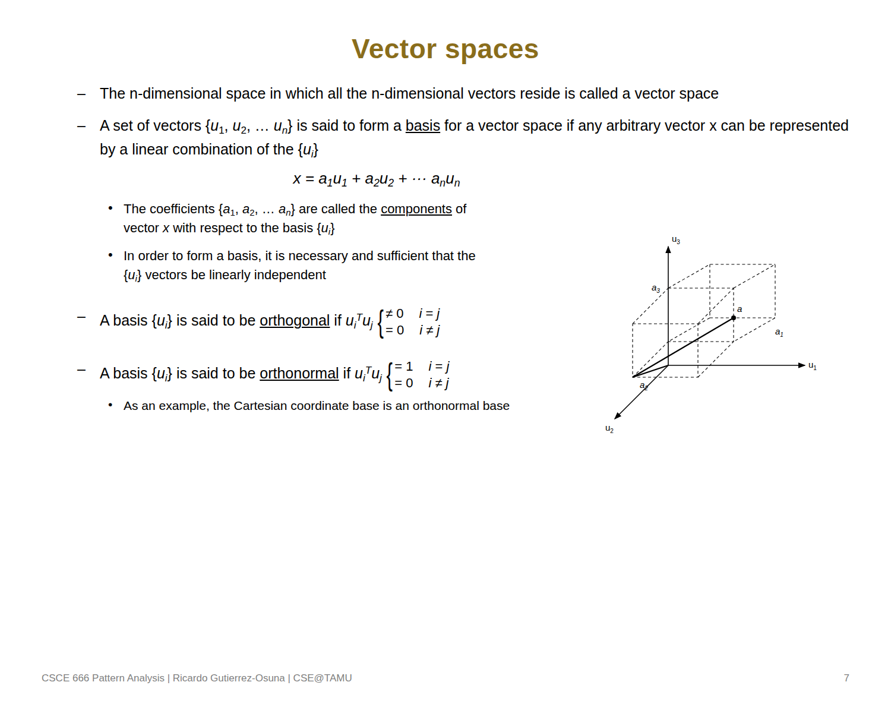Vector spaces
u3 u1 u2 a3 a1 a2 a
The n-dimensional space in which all the n-dimensional vectors reside is called a vector space
A set of vectors {u1, u2, … un} is said to form a basis for a vector space if any arbitrary vector x can be represented by a linear combination of the {ui}
x = a1u1 + a2u2 + ··· anun
The coefficients {a1, a2, … an} are called the components of vector x with respect to the basis {ui}
In order to form a basis, it is necessary and sufficient that the {ui} vectors be linearly independent
A basis {ui} is said to be orthogonal if uiTuj{≠ 0 i = j= 0 i ≠ j
A basis {ui} is said to be orthonormal if uiTuj{= 1 i = j= 0 i ≠ j
As an example, the Cartesian coordinate base is an orthonormal base
CSCE 666 Pattern Analysis | Ricardo Gutierrez-Osuna | CSE@TAMU 7